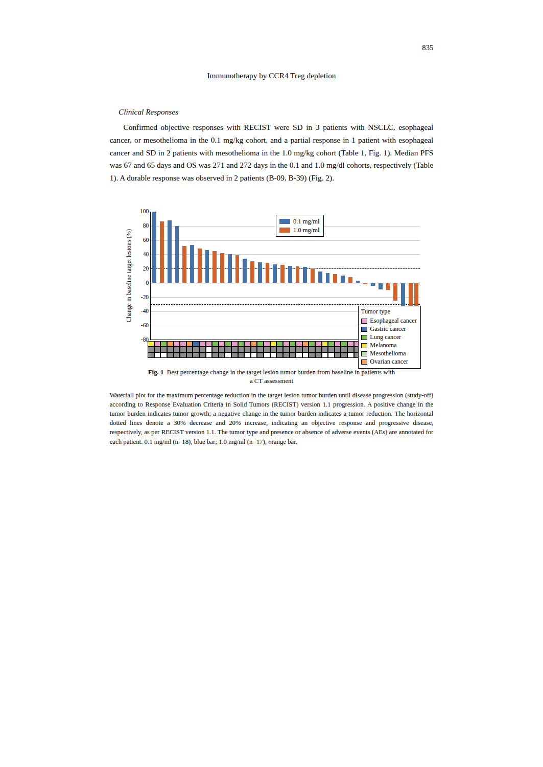835
Immunotherapy by CCR4 Treg depletion
Clinical Responses
Confirmed objective responses with RECIST were SD in 3 patients with NSCLC, esophageal cancer, or mesothelioma in the 0.1 mg/kg cohort, and a partial response in 1 patient with esophageal cancer and SD in 2 patients with mesothelioma in the 1.0 mg/kg cohort (Table 1, Fig. 1). Median PFS was 67 and 65 days and OS was 271 and 272 days in the 0.1 and 1.0 mg/dl cohorts, respectively (Table 1). A durable response was observed in 2 patients (B-09, B-39) (Fig. 2).
Change in baseline target lesions (%)
100
80
60
40
20
0
-20
-40
-60
-80
0.1 mg/ml
1.0 mg/ml
Tumor type
AEs (all grades)
AEs (grades 3-4)
Tumor type
Esophageal cancer
Gastric cancer
Lung cancer
Melanoma
Mesothelioma
Ovarian cancer
Fig. 1 Best percentage change in the target lesion tumor burden from baseline in patients with
a CT assessment
Waterfall plot for the maximum percentage reduction in the target lesion tumor burden until disease progression (study-off) according to Response Evaluation Criteria in Solid Tumors (RECIST) version 1.1 progression. A positive change in the tumor burden indicates tumor growth; a negative change in the tumor burden indicates a tumor reduction. The horizontal dotted lines denote a 30% decrease and 20% increase, indicating an objective response and progressive disease, respectively, as per RECIST version 1.1. The tumor type and presence or absence of adverse events (AEs) are annotated for each patient. 0.1 mg/ml (n=18), blue bar; 1.0 mg/ml (n=17), orange bar.